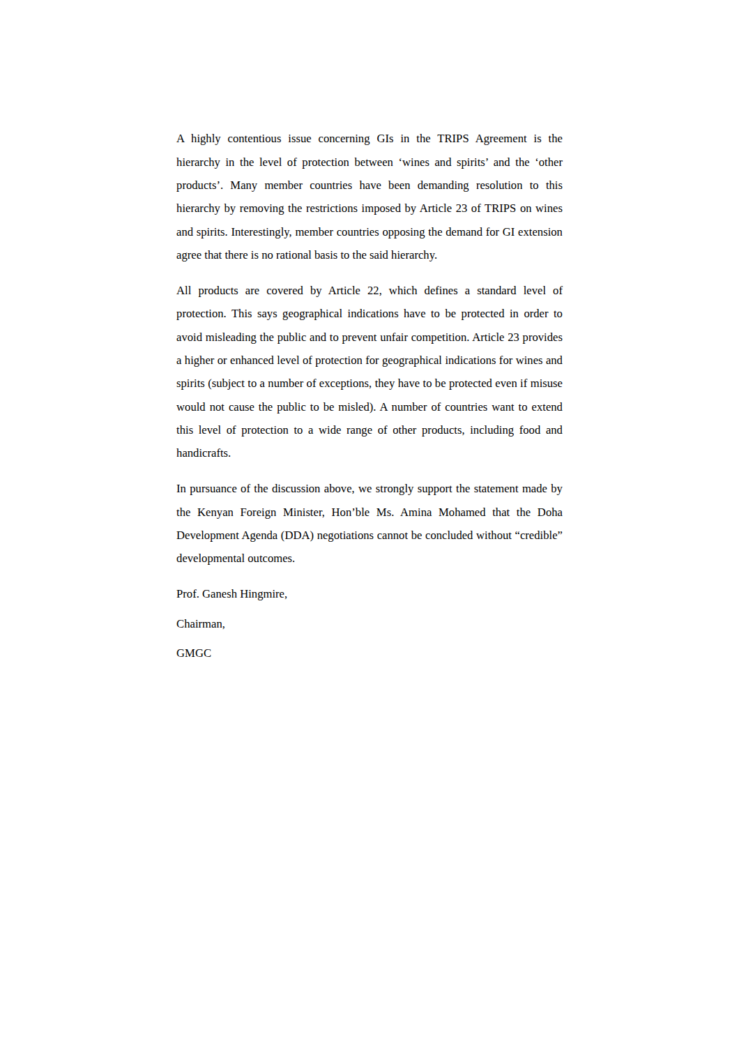A highly contentious issue concerning GIs in the TRIPS Agreement is the hierarchy in the level of protection between ‘wines and spirits’ and the ‘other products’. Many member countries have been demanding resolution to this hierarchy by removing the restrictions imposed by Article 23 of TRIPS on wines and spirits. Interestingly, member countries opposing the demand for GI extension agree that there is no rational basis to the said hierarchy.
All products are covered by Article 22, which defines a standard level of protection. This says geographical indications have to be protected in order to avoid misleading the public and to prevent unfair competition. Article 23 provides a higher or enhanced level of protection for geographical indications for wines and spirits (subject to a number of exceptions, they have to be protected even if misuse would not cause the public to be misled). A number of countries want to extend this level of protection to a wide range of other products, including food and handicrafts.
In pursuance of the discussion above, we strongly support the statement made by the Kenyan Foreign Minister, Hon’ble Ms. Amina Mohamed that the Doha Development Agenda (DDA) negotiations cannot be concluded without “credible” developmental outcomes.
Prof. Ganesh Hingmire,
Chairman,
GMGC